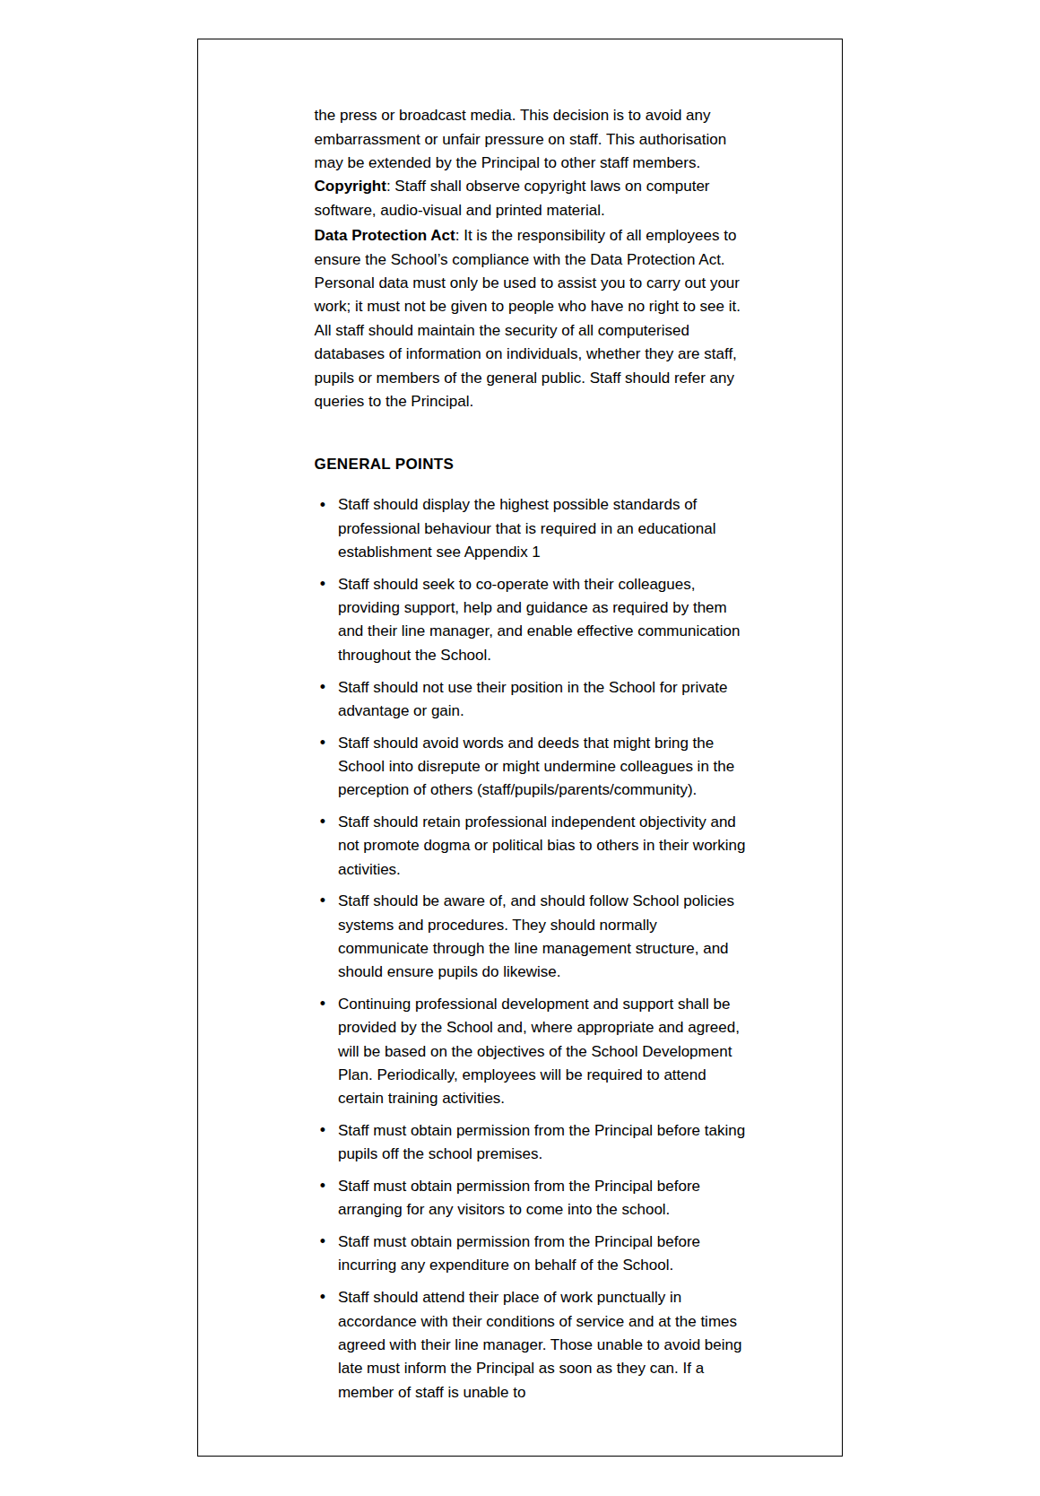the press or broadcast media. This decision is to avoid any embarrassment or unfair pressure on staff. This authorisation may be extended by the Principal to other staff members.
Copyright: Staff shall observe copyright laws on computer software, audio-visual and printed material.
Data Protection Act: It is the responsibility of all employees to ensure the School’s compliance with the Data Protection Act. Personal data must only be used to assist you to carry out your work; it must not be given to people who have no right to see it. All staff should maintain the security of all computerised databases of information on individuals, whether they are staff, pupils or members of the general public. Staff should refer any queries to the Principal.
GENERAL POINTS
Staff should display the highest possible standards of professional behaviour that is required in an educational establishment see Appendix 1
Staff should seek to co-operate with their colleagues, providing support, help and guidance as required by them and their line manager, and enable effective communication throughout the School.
Staff should not use their position in the School for private advantage or gain.
Staff should avoid words and deeds that might bring the School into disrepute or might undermine colleagues in the perception of others (staff/pupils/parents/community).
Staff should retain professional independent objectivity and not promote dogma or political bias to others in their working activities.
Staff should be aware of, and should follow School policies systems and procedures. They should normally communicate through the line management structure, and should ensure pupils do likewise.
Continuing professional development and support shall be provided by the School and, where appropriate and agreed, will be based on the objectives of the School Development Plan. Periodically, employees will be required to attend certain training activities.
Staff must obtain permission from the Principal before taking pupils off the school premises.
Staff must obtain permission from the Principal before arranging for any visitors to come into the school.
Staff must obtain permission from the Principal before incurring any expenditure on behalf of the School.
Staff should attend their place of work punctually in accordance with their conditions of service and at the times agreed with their line manager. Those unable to avoid being late must inform the Principal as soon as they can. If a member of staff is unable to